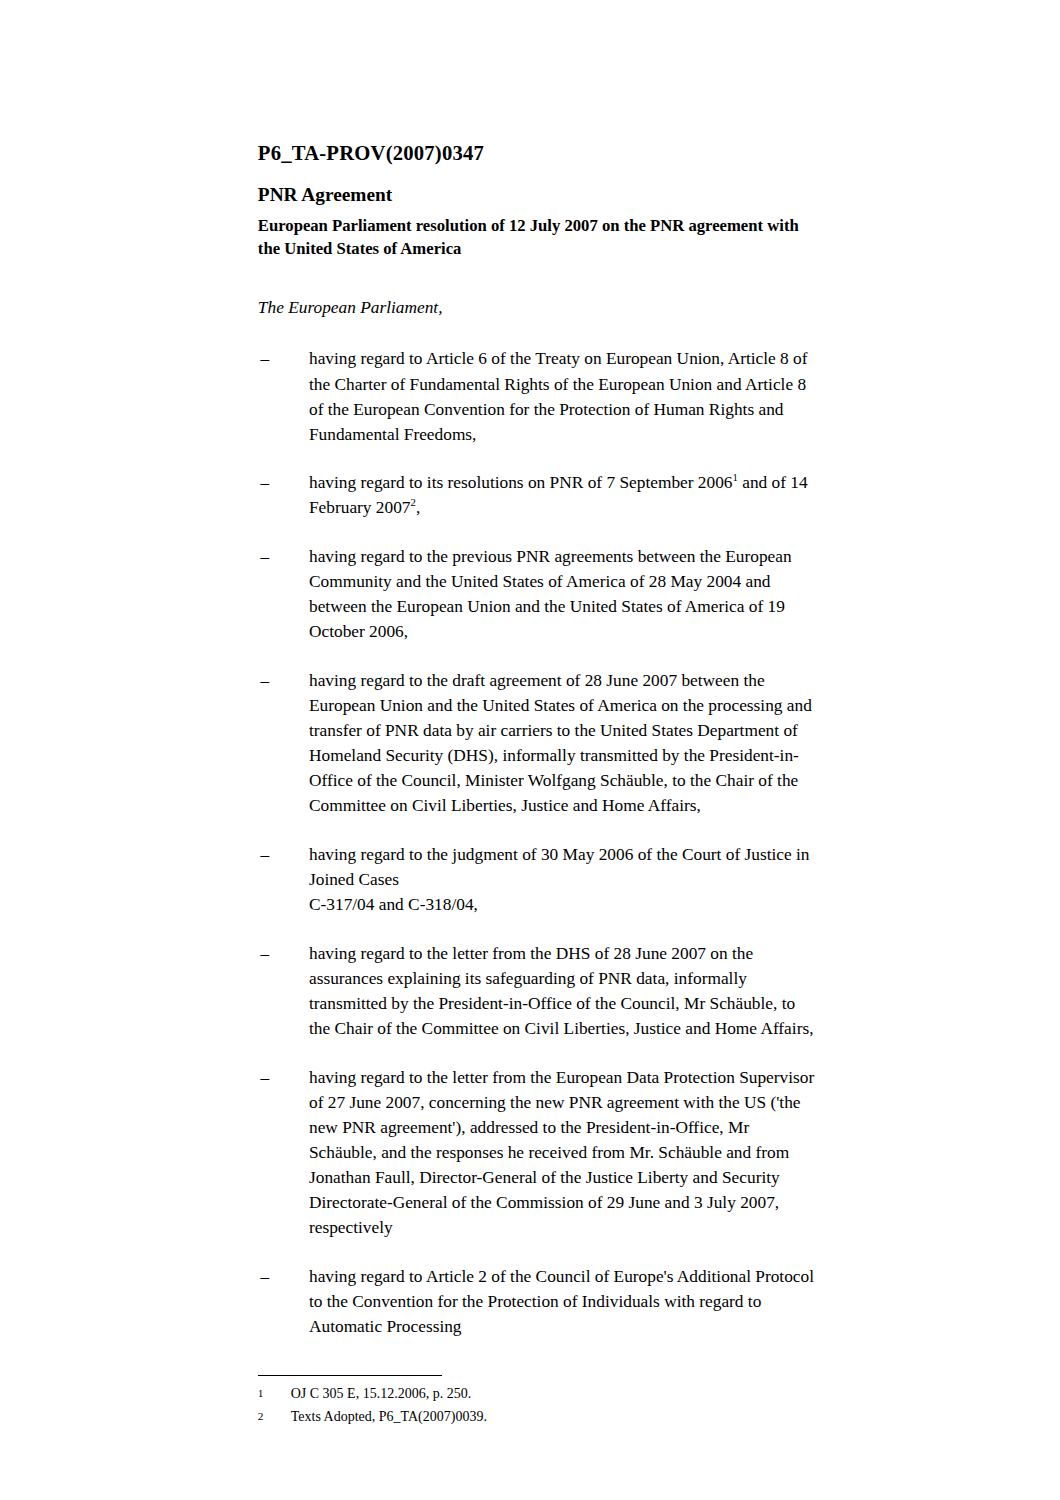P6_TA-PROV(2007)0347
PNR Agreement
European Parliament resolution of 12 July 2007 on the PNR agreement with the United States of America
The European Parliament,
having regard to Article 6 of the Treaty on European Union, Article 8 of the Charter of Fundamental Rights of the European Union and Article 8 of the European Convention for the Protection of Human Rights and Fundamental Freedoms,
having regard to its resolutions on PNR of 7 September 20061 and of 14 February 20072,
having regard to the previous PNR agreements between the European Community and the United States of America of 28 May 2004 and between the European Union and the United States of America of 19 October 2006,
having regard to the draft agreement of 28 June 2007 between the European Union and the United States of America on the processing and transfer of PNR data by air carriers to the United States Department of Homeland Security (DHS), informally transmitted by the President-in-Office of the Council, Minister Wolfgang Schäuble, to the Chair of the Committee on Civil Liberties, Justice and Home Affairs,
having regard to the judgment of 30 May 2006 of the Court of Justice in Joined Cases
C-317/04 and C-318/04,
having regard to the letter from the DHS of 28 June 2007 on the assurances explaining its safeguarding of PNR data, informally transmitted by the President-in-Office of the Council, Mr Schäuble, to the Chair of the Committee on Civil Liberties, Justice and Home Affairs,
having regard to the letter from the European Data Protection Supervisor of 27 June 2007, concerning the new PNR agreement with the US ('the new PNR agreement'), addressed to the President-in-Office, Mr Schäuble, and the responses he received from Mr. Schäuble and from Jonathan Faull, Director-General of the Justice Liberty and Security Directorate-General of the Commission of 29 June and 3 July 2007, respectively
having regard to Article 2 of the Council of Europe's Additional Protocol to the Convention for the Protection of Individuals with regard to Automatic Processing
| 1 | OJ C 305 E, 15.12.2006, p. 250. |
| 2 | Texts Adopted, P6_TA(2007)0039. |